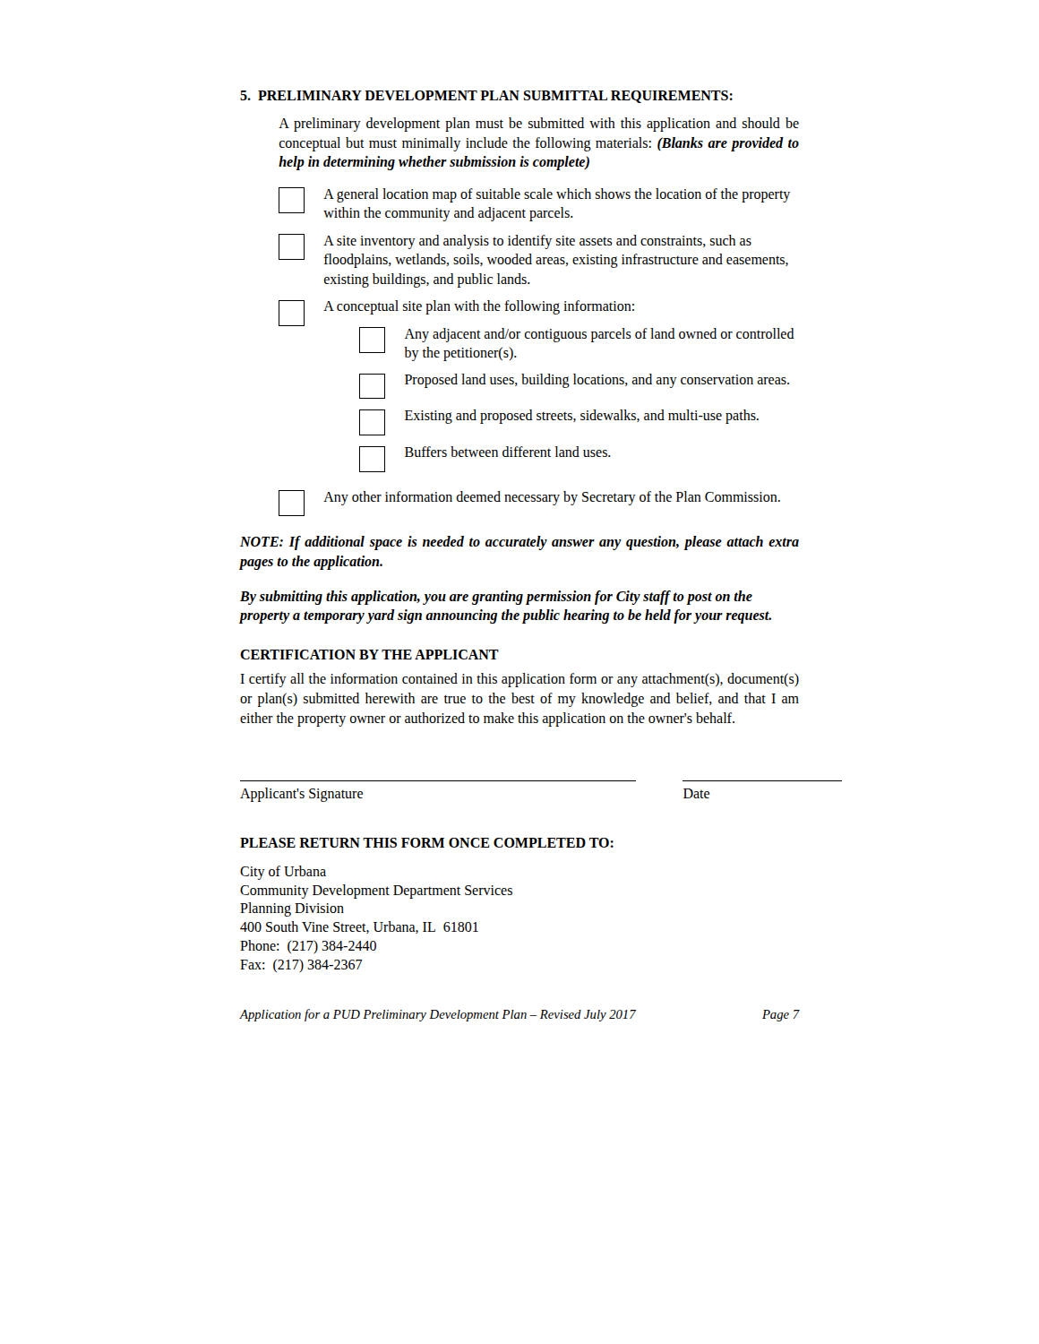5. Preliminary Development Plan Submittal Requirements:
A preliminary development plan must be submitted with this application and should be conceptual but must minimally include the following materials: (Blanks are provided to help in determining whether submission is complete)
A general location map of suitable scale which shows the location of the property within the community and adjacent parcels.
A site inventory and analysis to identify site assets and constraints, such as floodplains, wetlands, soils, wooded areas, existing infrastructure and easements, existing buildings, and public lands.
A conceptual site plan with the following information:
Any adjacent and/or contiguous parcels of land owned or controlled by the petitioner(s).
Proposed land uses, building locations, and any conservation areas.
Existing and proposed streets, sidewalks, and multi-use paths.
Buffers between different land uses.
Any other information deemed necessary by Secretary of the Plan Commission.
NOTE: If additional space is needed to accurately answer any question, please attach extra pages to the application.
By submitting this application, you are granting permission for City staff to post on the property a temporary yard sign announcing the public hearing to be held for your request.
CERTIFICATION BY THE APPLICANT
I certify all the information contained in this application form or any attachment(s), document(s) or plan(s) submitted herewith are true to the best of my knowledge and belief, and that I am either the property owner or authorized to make this application on the owner's behalf.
Applicant's Signature
Date
PLEASE RETURN THIS FORM ONCE COMPLETED TO:
City of Urbana
Community Development Department Services
Planning Division
400 South Vine Street, Urbana, IL 61801
Phone: (217) 384-2440
Fax: (217) 384-2367
Application for a PUD Preliminary Development Plan – Revised July 2017 Page 7